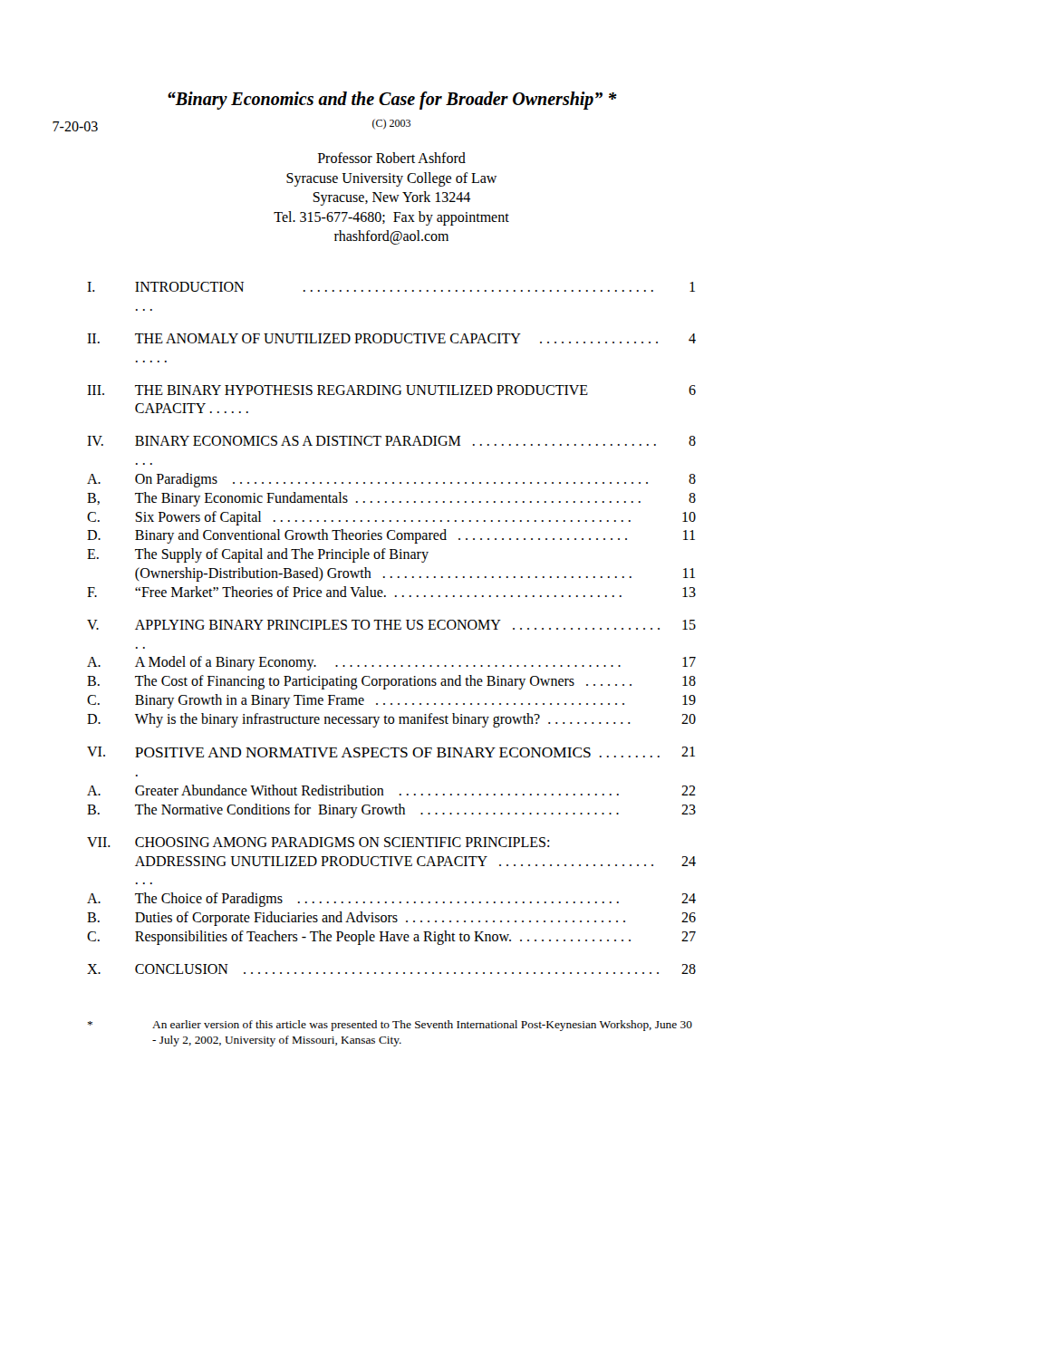7-20-03
“Binary Economics and the Case for Broader Ownership” *
(C) 2003
Professor Robert Ashford
Syracuse University College of Law
Syracuse, New York 13244
Tel. 315-677-4680; Fax by appointment
rhashford@aol.com
| I. | INTRODUCTION . . . . . . . . . . . . . . . . . . . . . . . . . . . . . . . . . . . . . . . . . . . . . . . . . . . . | 1 |
| II. | THE ANOMALY OF UNUTILIZED PRODUCTIVE CAPACITY . . . . . . . . . . . . . . . . . . . . . . | 4 |
| III. | THE BINARY HYPOTHESIS REGARDING UNUTILIZED PRODUCTIVE CAPACITY . . . . . . | 6 |
| IV. | BINARY ECONOMICS AS A DISTINCT PARADIGM . . . . . . . . . . . . . . . . . . . . . . . . . . . . . | 8 |
| A. | On Paradigms . . . . . . . . . . . . . . . . . . . . . . . . . . . . . . . . . . . . . . . . . . . . . . . . . . . . . . . . . . | 8 |
| B, | The Binary Economic Fundamentals . . . . . . . . . . . . . . . . . . . . . . . . . . . . . . . . . . . . . . . . | 8 |
| C. | Six Powers of Capital . . . . . . . . . . . . . . . . . . . . . . . . . . . . . . . . . . . . . . . . . . . . . . . . . . | 10 |
| D. | Binary and Conventional Growth Theories Compared . . . . . . . . . . . . . . . . . . . . . . . . | 11 |
| E. | The Supply of Capital and The Principle of Binary | |
| | (Ownership-Distribution-Based) Growth . . . . . . . . . . . . . . . . . . . . . . . . . . . . . . . . . . . | 11 |
| F. | “Free Market” Theories of Price and Value. . . . . . . . . . . . . . . . . . . . . . . . . . . . . . . . . | 13 |
| V. | APPLYING BINARY PRINCIPLES TO THE US ECONOMY . . . . . . . . . . . . . . . . . . . . . . . | 15 |
| A. | A Model of a Binary Economy. . . . . . . . . . . . . . . . . . . . . . . . . . . . . . . . . . . . . . . . . | 17 |
| B. | The Cost of Financing to Participating Corporations and the Binary Owners . . . . . . . | 18 |
| C. | Binary Growth in a Binary Time Frame . . . . . . . . . . . . . . . . . . . . . . . . . . . . . . . . . . . | 19 |
| D. | Why is the binary infrastructure necessary to manifest binary growth? . . . . . . . . . . . . | 20 |
| VI. | POSITIVE AND NORMATIVE ASPECTS OF BINARY ECONOMICS . . . . . . . . . . | 21 |
| A. | Greater Abundance Without Redistribution . . . . . . . . . . . . . . . . . . . . . . . . . . . . . . . | 22 |
| B. | The Normative Conditions for Binary Growth . . . . . . . . . . . . . . . . . . . . . . . . . . . . | 23 |
| VII. | CHOOSING AMONG PARADIGMS ON SCIENTIFIC PRINCIPLES: | |
| | ADDRESSING UNUTILIZED PRODUCTIVE CAPACITY . . . . . . . . . . . . . . . . . . . . . . . . . | 24 |
| A. | The Choice of Paradigms . . . . . . . . . . . . . . . . . . . . . . . . . . . . . . . . . . . . . . . . . . . . . | 24 |
| B. | Duties of Corporate Fiduciaries and Advisors . . . . . . . . . . . . . . . . . . . . . . . . . . . . . . . | 26 |
| C. | Responsibilities of Teachers - The People Have a Right to Know. . . . . . . . . . . . . . . . . | 27 |
| X. | CONCLUSION . . . . . . . . . . . . . . . . . . . . . . . . . . . . . . . . . . . . . . . . . . . . . . . . . . . . . . . . . . | 28 |
| * | An earlier version of this article was presented to The Seventh International Post-Keynesian Workshop, June 30 - July 2, 2002, University of Missouri, Kansas City. |